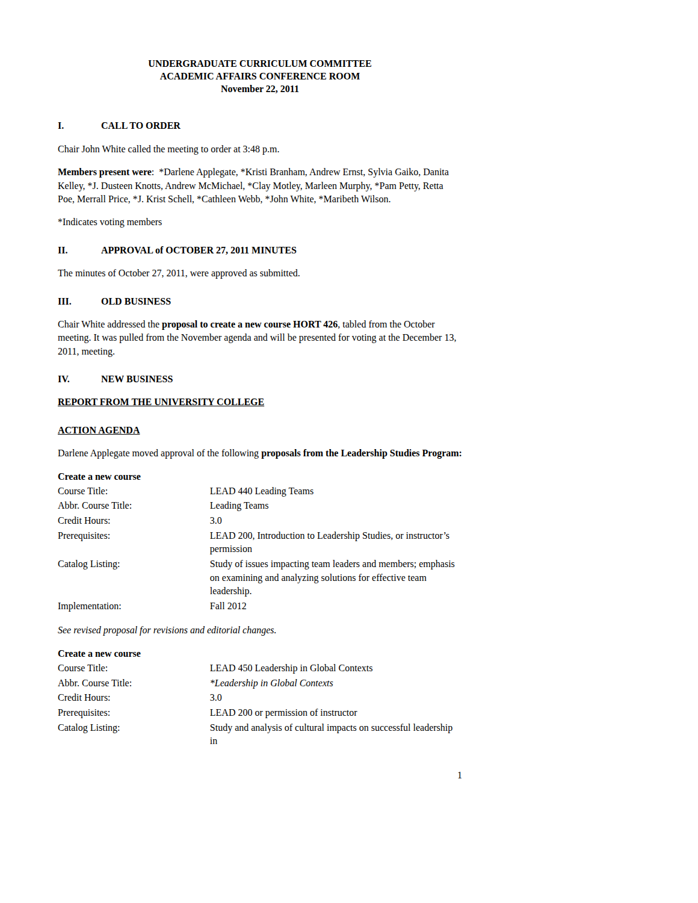UNDERGRADUATE CURRICULUM COMMITTEE
ACADEMIC AFFAIRS CONFERENCE ROOM
November 22, 2011
I. CALL TO ORDER
Chair John White called the meeting to order at 3:48 p.m.
Members present were: *Darlene Applegate, *Kristi Branham, Andrew Ernst, Sylvia Gaiko, Danita Kelley, *J. Dusteen Knotts, Andrew McMichael, *Clay Motley, Marleen Murphy, *Pam Petty, Retta Poe, Merrall Price, *J. Krist Schell, *Cathleen Webb, *John White, *Maribeth Wilson.
*Indicates voting members
II. APPROVAL of OCTOBER 27, 2011 MINUTES
The minutes of October 27, 2011, were approved as submitted.
III. OLD BUSINESS
Chair White addressed the proposal to create a new course HORT 426, tabled from the October meeting. It was pulled from the November agenda and will be presented for voting at the December 13, 2011, meeting.
IV. NEW BUSINESS
REPORT FROM THE UNIVERSITY COLLEGE
ACTION AGENDA
Darlene Applegate moved approval of the following proposals from the Leadership Studies Program:
Create a new course
| Course Title: | LEAD 440 Leading Teams |
| Abbr. Course Title: | Leading Teams |
| Credit Hours: | 3.0 |
| Prerequisites: | LEAD 200, Introduction to Leadership Studies, or instructor’s permission |
| Catalog Listing: | Study of issues impacting team leaders and members; emphasis on examining and analyzing solutions for effective team leadership. |
| Implementation: | Fall 2012 |
See revised proposal for revisions and editorial changes.
Create a new course
| Course Title: | LEAD 450 Leadership in Global Contexts |
| Abbr. Course Title: | *Leadership in Global Contexts |
| Credit Hours: | 3.0 |
| Prerequisites: | LEAD 200 or permission of instructor |
| Catalog Listing: | Study and analysis of cultural impacts on successful leadership in |
1